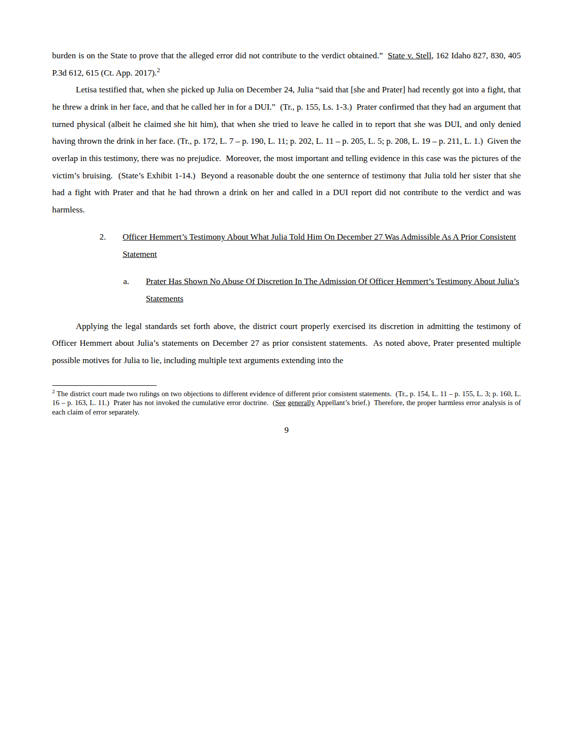burden is on the State to prove that the alleged error did not contribute to the verdict obtained.” State v. Stell, 162 Idaho 827, 830, 405 P.3d 612, 615 (Ct. App. 2017).2
Letisa testified that, when she picked up Julia on December 24, Julia “said that [she and Prater] had recently got into a fight, that he threw a drink in her face, and that he called her in for a DUI.” (Tr., p. 155, Ls. 1-3.) Prater confirmed that they had an argument that turned physical (albeit he claimed she hit him), that when she tried to leave he called in to report that she was DUI, and only denied having thrown the drink in her face. (Tr., p. 172, L. 7 – p. 190, L. 11; p. 202, L. 11 – p. 205, L. 5; p. 208, L. 19 – p. 211, L. 1.) Given the overlap in this testimony, there was no prejudice. Moreover, the most important and telling evidence in this case was the pictures of the victim’s bruising. (State’s Exhibit 1-14.) Beyond a reasonable doubt the one senternce of testimony that Julia told her sister that she had a fight with Prater and that he had thrown a drink on her and called in a DUI report did not contribute to the verdict and was harmless.
2. Officer Hemmert’s Testimony About What Julia Told Him On December 27 Was Admissible As A Prior Consistent Statement
a. Prater Has Shown No Abuse Of Discretion In The Admission Of Officer Hemmert’s Testimony About Julia’s Statements
Applying the legal standards set forth above, the district court properly exercised its discretion in admitting the testimony of Officer Hemmert about Julia’s statements on December 27 as prior consistent statements. As noted above, Prater presented multiple possible motives for Julia to lie, including multiple text arguments extending into the
2 The district court made two rulings on two objections to different evidence of different prior consistent statements. (Tr., p. 154, L. 11 – p. 155, L. 3; p. 160, L. 16 – p. 163, L. 11.) Prater has not invoked the cumulative error doctrine. (See generally Appellant’s brief.) Therefore, the proper harmless error analysis is of each claim of error separately.
9